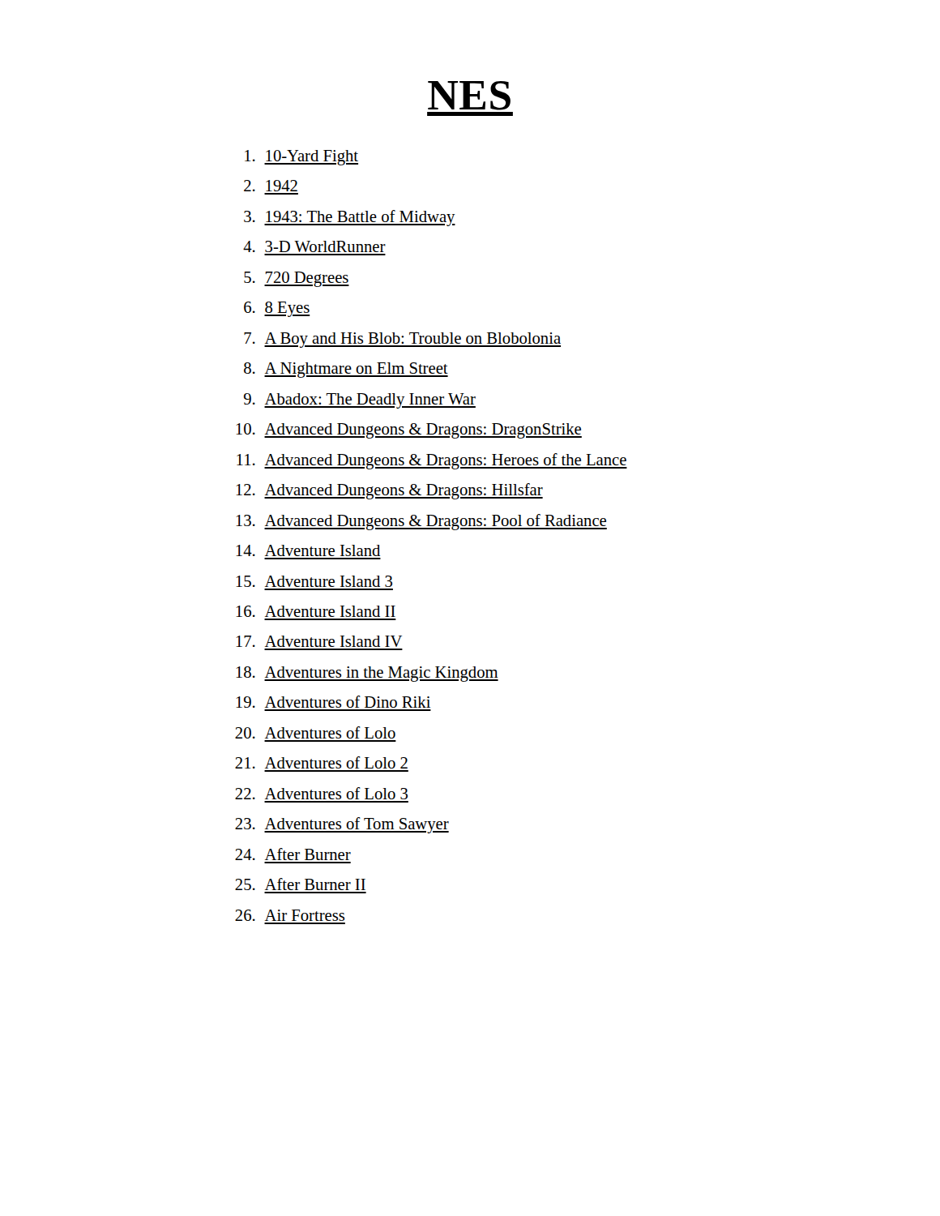NES
10-Yard Fight
1942
1943: The Battle of Midway
3-D WorldRunner
720 Degrees
8 Eyes
A Boy and His Blob: Trouble on Blobolonia
A Nightmare on Elm Street
Abadox: The Deadly Inner War
Advanced Dungeons & Dragons: DragonStrike
Advanced Dungeons & Dragons: Heroes of the Lance
Advanced Dungeons & Dragons: Hillsfar
Advanced Dungeons & Dragons: Pool of Radiance
Adventure Island
Adventure Island 3
Adventure Island II
Adventure Island IV
Adventures in the Magic Kingdom
Adventures of Dino Riki
Adventures of Lolo
Adventures of Lolo 2
Adventures of Lolo 3
Adventures of Tom Sawyer
After Burner
After Burner II
Air Fortress